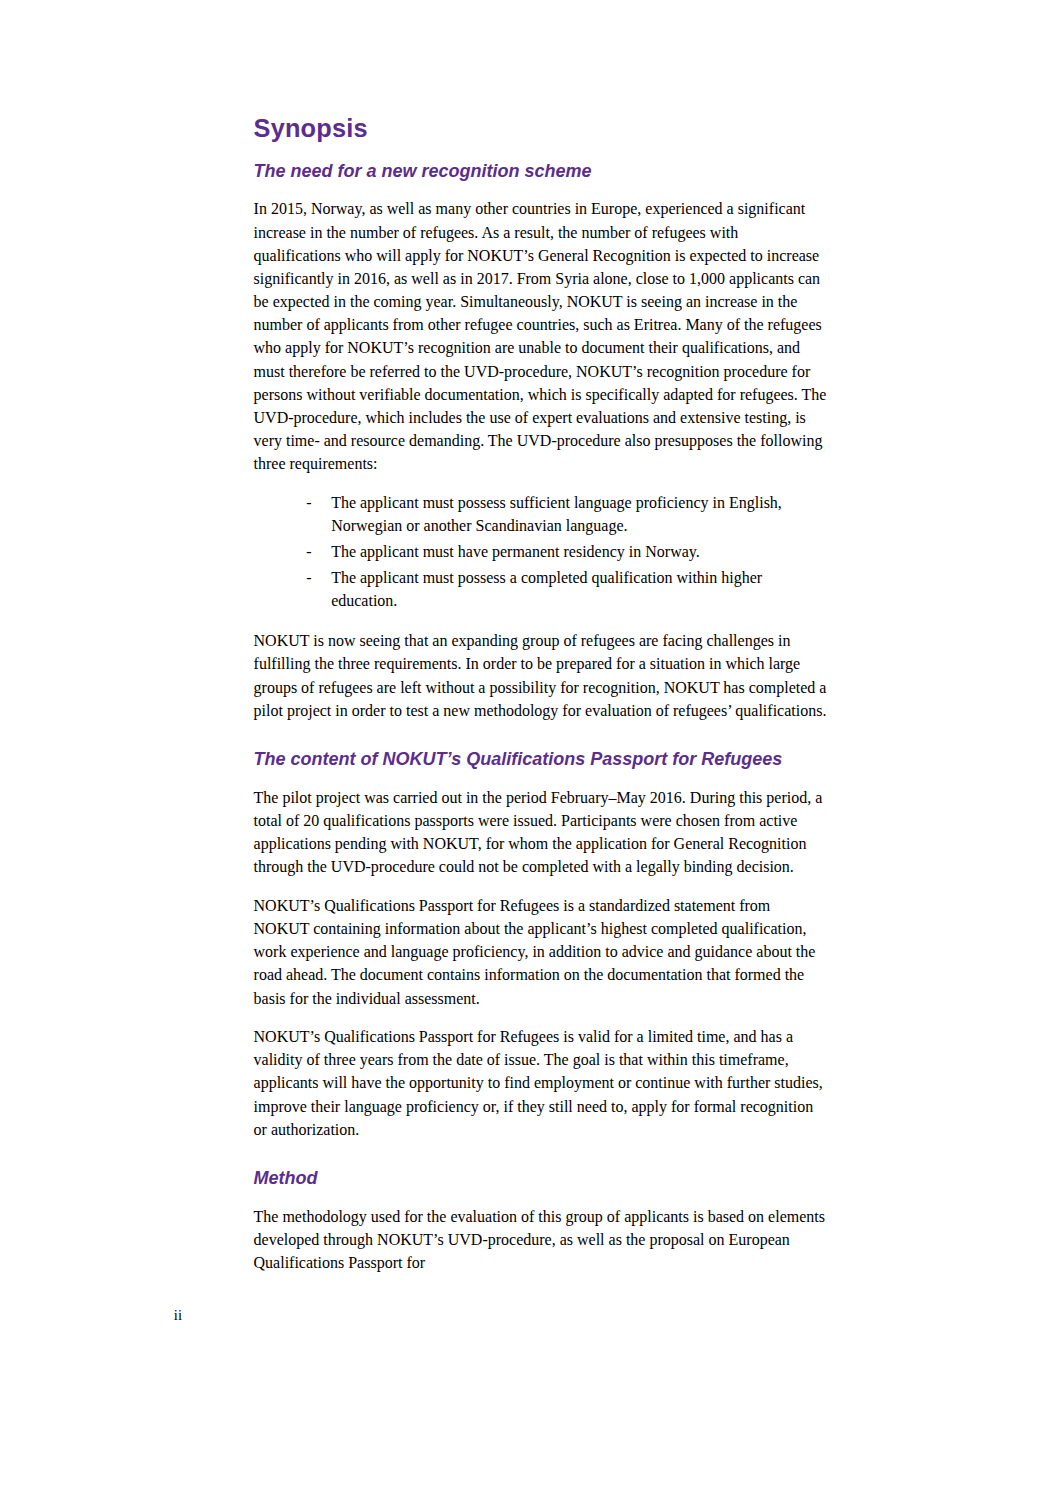Synopsis
The need for a new recognition scheme
In 2015, Norway, as well as many other countries in Europe, experienced a significant increase in the number of refugees. As a result, the number of refugees with qualifications who will apply for NOKUT’s General Recognition is expected to increase significantly in 2016, as well as in 2017. From Syria alone, close to 1,000 applicants can be expected in the coming year. Simultaneously, NOKUT is seeing an increase in the number of applicants from other refugee countries, such as Eritrea. Many of the refugees who apply for NOKUT’s recognition are unable to document their qualifications, and must therefore be referred to the UVD-procedure, NOKUT’s recognition procedure for persons without verifiable documentation, which is specifically adapted for refugees. The UVD-procedure, which includes the use of expert evaluations and extensive testing, is very time- and resource demanding. The UVD-procedure also presupposes the following three requirements:
The applicant must possess sufficient language proficiency in English, Norwegian or another Scandinavian language.
The applicant must have permanent residency in Norway.
The applicant must possess a completed qualification within higher education.
NOKUT is now seeing that an expanding group of refugees are facing challenges in fulfilling the three requirements. In order to be prepared for a situation in which large groups of refugees are left without a possibility for recognition, NOKUT has completed a pilot project in order to test a new methodology for evaluation of refugees’ qualifications.
The content of NOKUT’s Qualifications Passport for Refugees
The pilot project was carried out in the period February–May 2016. During this period, a total of 20 qualifications passports were issued. Participants were chosen from active applications pending with NOKUT, for whom the application for General Recognition through the UVD-procedure could not be completed with a legally binding decision.
NOKUT’s Qualifications Passport for Refugees is a standardized statement from NOKUT containing information about the applicant’s highest completed qualification, work experience and language proficiency, in addition to advice and guidance about the road ahead. The document contains information on the documentation that formed the basis for the individual assessment.
NOKUT’s Qualifications Passport for Refugees is valid for a limited time, and has a validity of three years from the date of issue. The goal is that within this timeframe, applicants will have the opportunity to find employment or continue with further studies, improve their language proficiency or, if they still need to, apply for formal recognition or authorization.
Method
The methodology used for the evaluation of this group of applicants is based on elements developed through NOKUT’s UVD-procedure, as well as the proposal on European Qualifications Passport for
ii